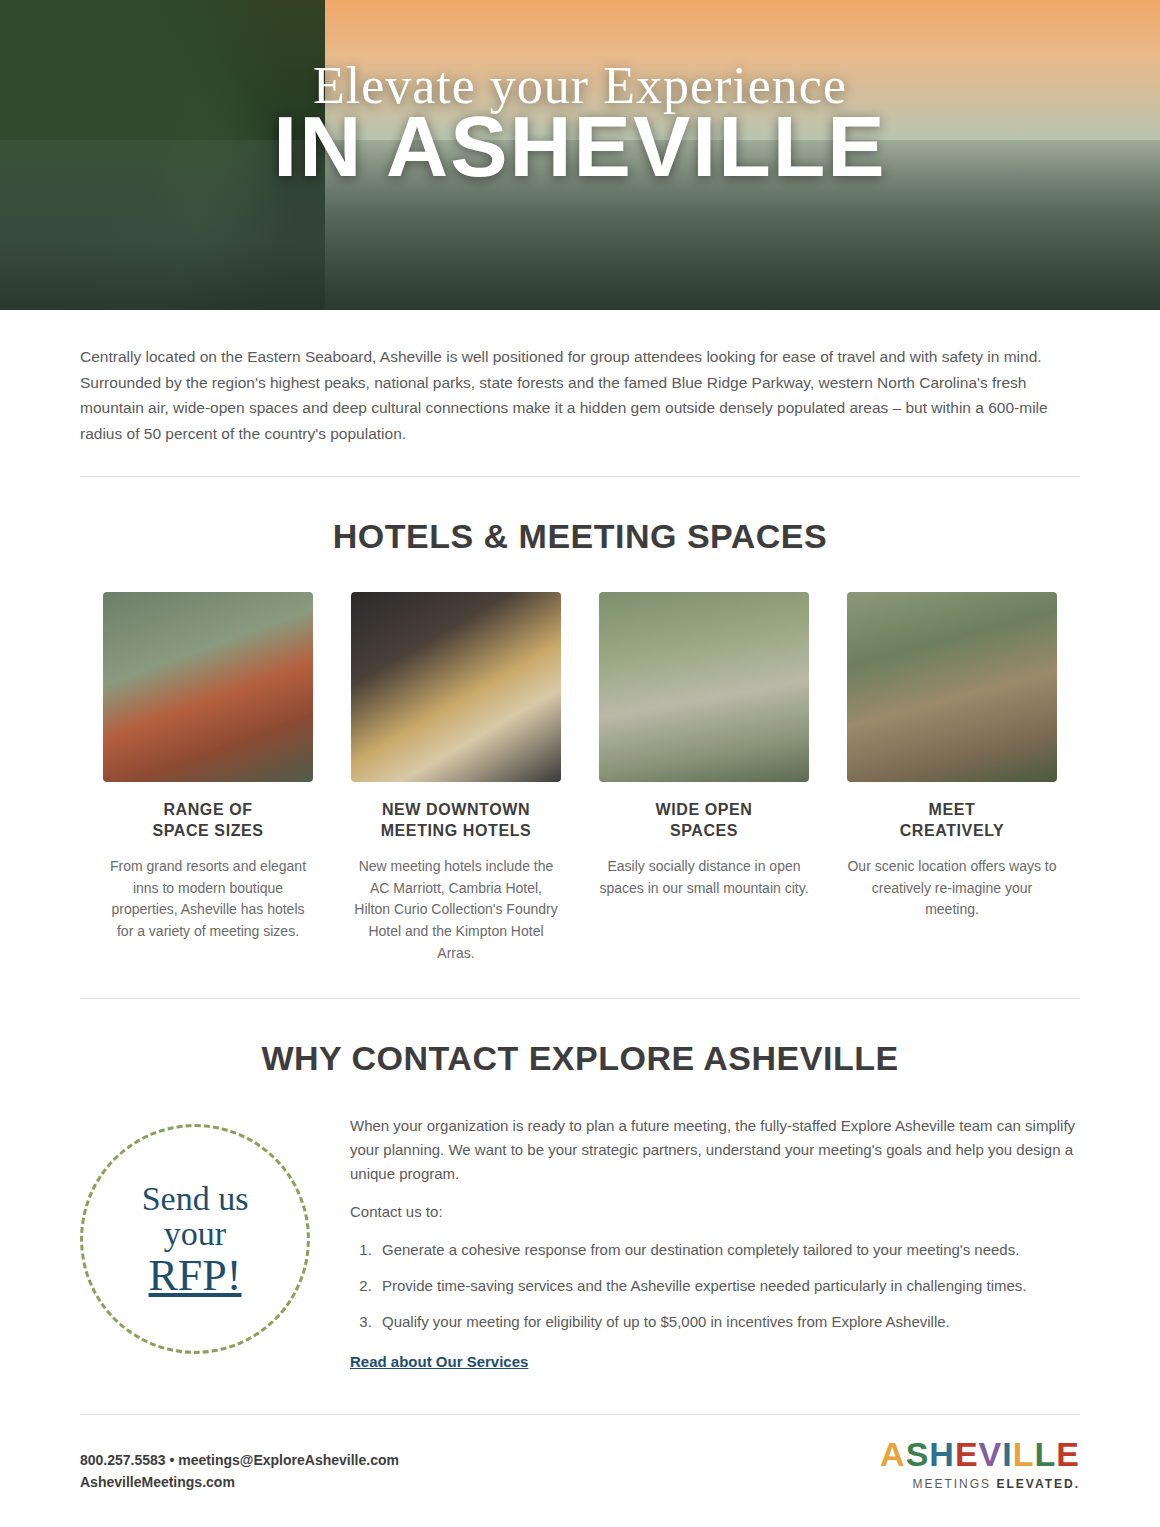Elevate your Experience
IN ASHEVILLE
Centrally located on the Eastern Seaboard, Asheville is well positioned for group attendees looking for ease of travel and with safety in mind. Surrounded by the region's highest peaks, national parks, state forests and the famed Blue Ridge Parkway, western North Carolina's fresh mountain air, wide-open spaces and deep cultural connections make it a hidden gem outside densely populated areas – but within a 600-mile radius of 50 percent of the country's population.
HOTELS & MEETING SPACES
RANGE OF
SPACE SIZES
From grand resorts and elegant inns to modern boutique properties, Asheville has hotels for a variety of meeting sizes.
NEW DOWNTOWN
MEETING HOTELS
New meeting hotels include the AC Marriott, Cambria Hotel, Hilton Curio Collection's Foundry Hotel and the Kimpton Hotel Arras.
WIDE OPEN
SPACES
Easily socially distance in open spaces in our small mountain city.
MEET
CREATIVELY
Our scenic location offers ways to creatively re-imagine your meeting.
WHY CONTACT EXPLORE ASHEVILLE
Send us
your
RFP!
When your organization is ready to plan a future meeting, the fully-staffed Explore Asheville team can simplify your planning. We want to be your strategic partners, understand your meeting's goals and help you design a unique program.
Contact us to:
Generate a cohesive response from our destination completely tailored to your meeting's needs.
Provide time-saving services and the Asheville expertise needed particularly in challenging times.
Qualify your meeting for eligibility of up to $5,000 in incentives from Explore Asheville.
Read about Our Services
800.257.5583 • meetings@ExploreAsheville.com
AshevilleMeetings.com
ASHEVILLE
MEETINGS ELEVATED.